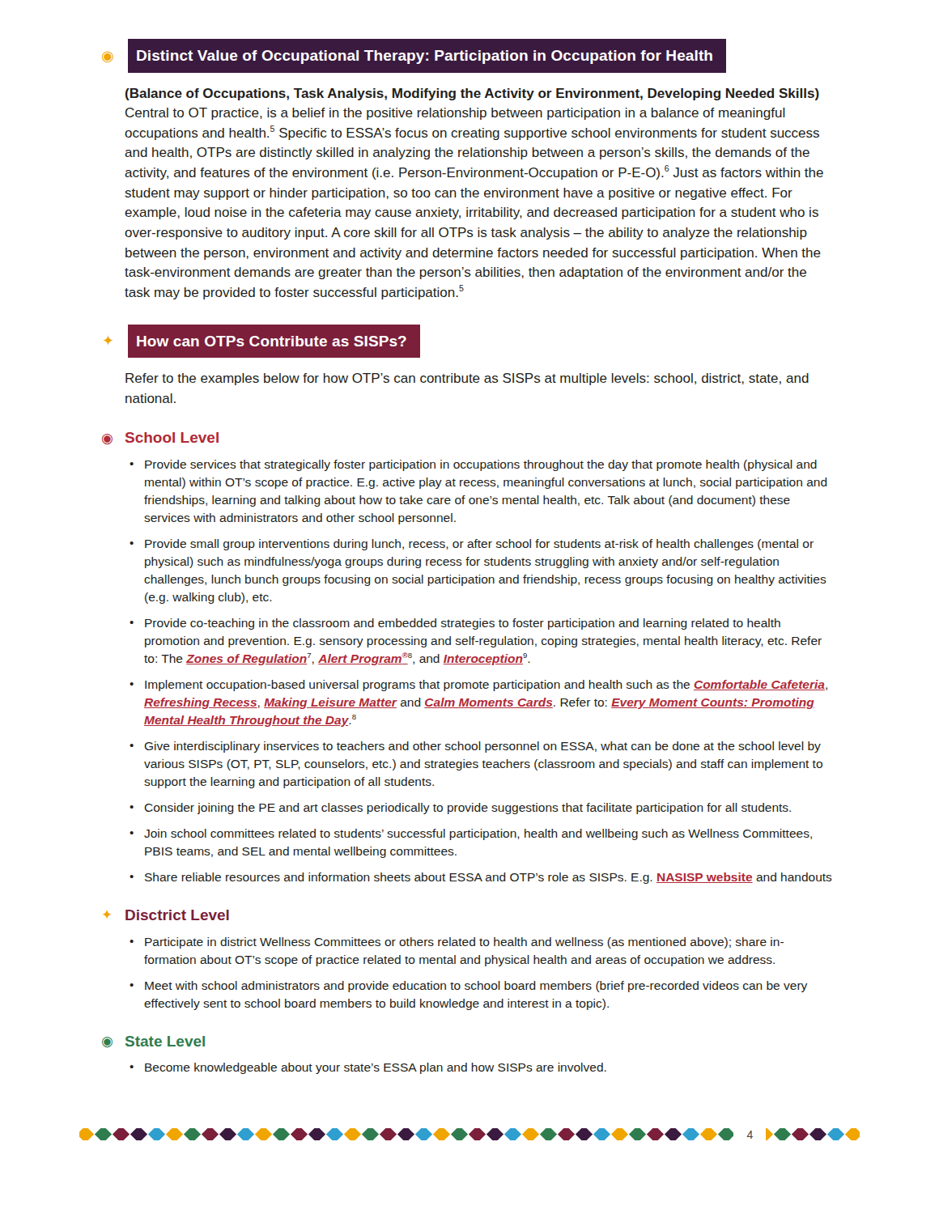◉ Distinct Value of Occupational Therapy: Participation in Occupation for Health
(Balance of Occupations, Task Analysis, Modifying the Activity or Environment, Developing Needed Skills) Central to OT practice, is a belief in the positive relationship between participation in a balance of meaningful occupations and health.5 Specific to ESSA’s focus on creating supportive school environments for student success and health, OTPs are distinctly skilled in analyzing the relationship between a person’s skills, the demands of the activity, and features of the environment (i.e. Person-Environment-Occupation or P-E-O).6 Just as factors within the student may support or hinder participation, so too can the environment have a positive or negative effect. For example, loud noise in the cafeteria may cause anxiety, irritability, and decreased participation for a student who is over-responsive to auditory input. A core skill for all OTPs is task analysis – the ability to analyze the relationship between the person, environment and activity and determine factors needed for successful participation. When the task-environment demands are greater than the person’s abilities, then adaptation of the environment and/or the task may be provided to foster successful participation.5
✦ How can OTPs Contribute as SISPs?
Refer to the examples below for how OTP’s can contribute as SISPs at multiple levels: school, district, state, and national.
◉
School Level
Provide services that strategically foster participation in occupations throughout the day that promote health (physical and mental) within OT’s scope of practice. E.g. active play at recess, meaningful conversations at lunch, social participation and friendships, learning and talking about how to take care of one’s mental health, etc. Talk about (and document) these services with administrators and other school personnel.
Provide small group interventions during lunch, recess, or after school for students at-risk of health challenges (mental or physical) such as mindfulness/yoga groups during recess for students struggling with anxiety and/or self-regulation challenges, lunch bunch groups focusing on social participation and friendship, recess groups focusing on healthy activities (e.g. walking club), etc.
Provide co-teaching in the classroom and embedded strategies to foster participation and learning related to health promotion and prevention. E.g. sensory processing and self-regulation, coping strategies, mental health literacy, etc. Refer to: The Zones of Regulation7, Alert Program®8, and Interoception9.
Implement occupation-based universal programs that promote participation and health such as the Comfortable Cafeteria, Refreshing Recess, Making Leisure Matter and Calm Moments Cards. Refer to: Every Moment Counts: Promoting Mental Health Throughout the Day.8
Give interdisciplinary inservices to teachers and other school personnel on ESSA, what can be done at the school level by various SISPs (OT, PT, SLP, counselors, etc.) and strategies teachers (classroom and specials) and staff can implement to support the learning and participation of all students.
Consider joining the PE and art classes periodically to provide suggestions that facilitate participation for all students.
Join school committees related to students’ successful participation, health and wellbeing such as Wellness Committees, PBIS teams, and SEL and mental wellbeing committees.
Share reliable resources and information sheets about ESSA and OTP’s role as SISPs. E.g. NASISP website and handouts
✦
Disctrict Level
Participate in district Wellness Committees or others related to health and wellness (as mentioned above); share in-formation about OT’s scope of practice related to mental and physical health and areas of occupation we address.
Meet with school administrators and provide education to school board members (brief pre-recorded videos can be very effectively sent to school board members to build knowledge and interest in a topic).
◉
State Level
Become knowledgeable about your state’s ESSA plan and how SISPs are involved.
4